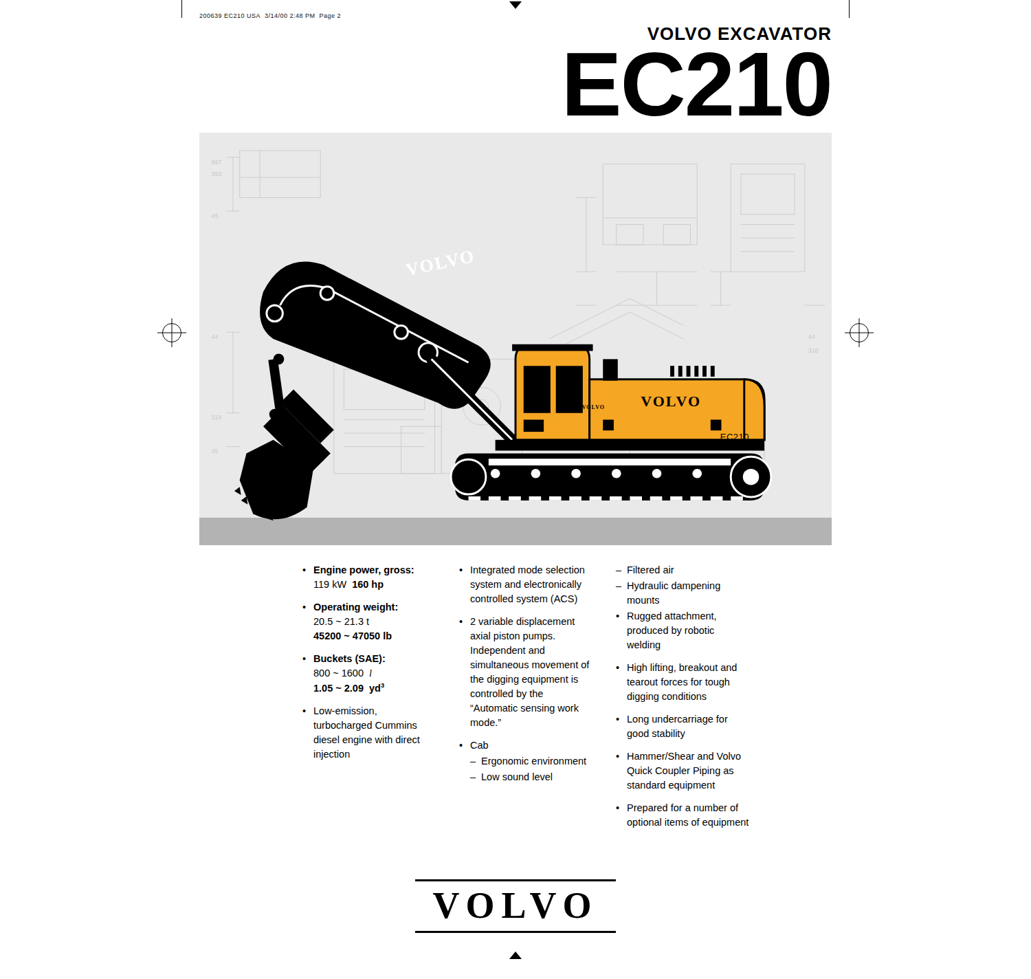200639 EC210 USA 3/14/00 2:48 PM Page 2
VOLVO EXCAVATOR
EC210
997 393 45 44 318 45 44 318 VOLVO VOLVO VOLVO EC210
Engine power, gross:
119 kW 160 hp
Operating weight:
20.5 ~ 21.3 t
45200 ~ 47050 lb
Buckets (SAE):
800 ~ 1600 l
1.05 ~ 2.09 yd3
Low-emission, turbocharged Cummins diesel engine with direct injection
Integrated mode selection system and electronically controlled system (ACS)
2 variable displacement axial piston pumps. Independent and simultaneous movement of the digging equipment is controlled by the “Automatic sensing work mode.”
Cab
Ergonomic environment
Low sound level
Filtered air
Hydraulic dampening mounts
Rugged attachment, produced by robotic welding
High lifting, breakout and tearout forces for tough digging conditions
Long undercarriage for good stability
Hammer/Shear and Volvo Quick Coupler Piping as standard equipment
Prepared for a number of optional items of equipment
VOLVO